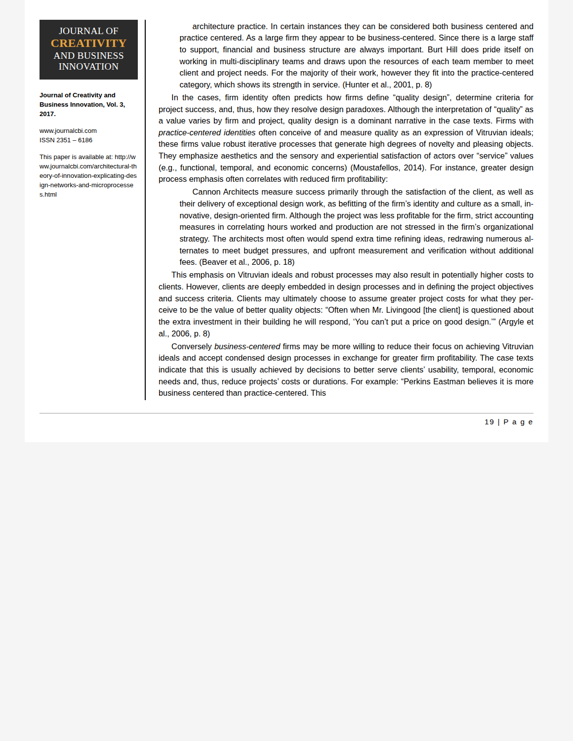JOURNAL OF
CREATIVITY
AND BUSINESS
INNOVATION
Journal of Creativity and Business Innovation, Vol. 3, 2017.
www.journalcbi.com
ISSN 2351 – 6186
This paper is available at: http://www.journalcbi.com/architectural-theory-of-innovation-explicating-design-networks-and-microprocesses.html
architecture practice. In certain instances they can be considered both business centered and practice centered. As a large firm they appear to be business-centered. Since there is a large staff to support, financial and business structure are always important. Burt Hill does pride itself on working in multi-disciplinary teams and draws upon the resources of each team member to meet client and project needs. For the majority of their work, however they fit into the practice-centered category, which shows its strength in service. (Hunter et al., 2001, p. 8)
In the cases, firm identity often predicts how firms define “quality design”, determine criteria for project success, and, thus, how they resolve design paradoxes. Although the interpretation of “quality” as a value varies by firm and project, quality design is a dominant narrative in the case texts. Firms with practice-centered identities often conceive of and measure quality as an expression of Vitruvian ideals; these firms value robust iterative processes that generate high degrees of novelty and pleasing objects. They emphasize aesthetics and the sensory and experiential satisfaction of actors over “service” values (e.g., functional, temporal, and economic concerns) (Moustafellos, 2014). For instance, greater design process emphasis often correlates with reduced firm profitability:
Cannon Architects measure success primarily through the satisfaction of the client, as well as their delivery of exceptional design work, as befitting of the firm’s identity and culture as a small, innovative, design-oriented firm. Although the project was less profitable for the firm, strict accounting measures in correlating hours worked and production are not stressed in the firm’s organizational strategy. The architects most often would spend extra time refining ideas, redrawing numerous alternates to meet budget pressures, and upfront measurement and verification without additional fees. (Beaver et al., 2006, p. 18)
This emphasis on Vitruvian ideals and robust processes may also result in potentially higher costs to clients. However, clients are deeply embedded in design processes and in defining the project objectives and success criteria. Clients may ultimately choose to assume greater project costs for what they perceive to be the value of better quality objects: “Often when Mr. Livingood [the client] is questioned about the extra investment in their building he will respond, ‘You can’t put a price on good design.’” (Argyle et al., 2006, p. 8)
Conversely business-centered firms may be more willing to reduce their focus on achieving Vitruvian ideals and accept condensed design processes in exchange for greater firm profitability. The case texts indicate that this is usually achieved by decisions to better serve clients’ usability, temporal, economic needs and, thus, reduce projects’ costs or durations. For example: “Perkins Eastman believes it is more business centered than practice-centered. This
19 | P a g e